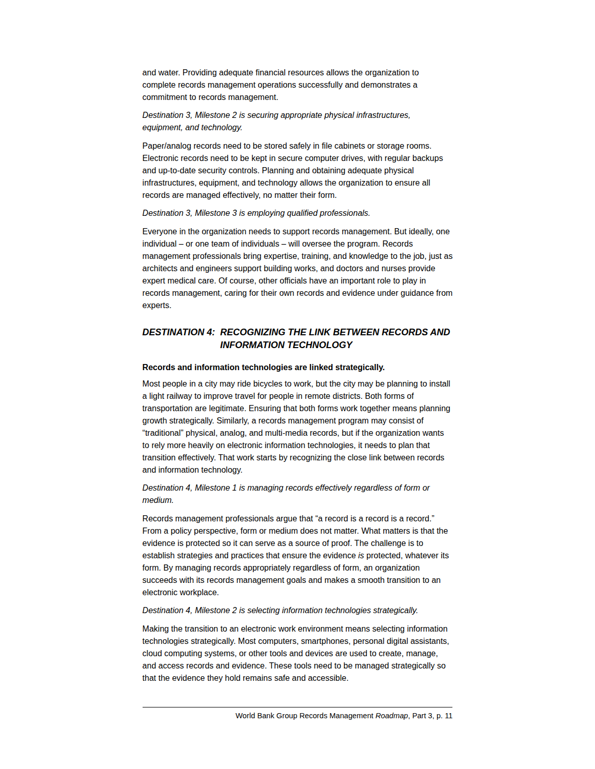and water. Providing adequate financial resources allows the organization to complete records management operations successfully and demonstrates a commitment to records management.
Destination 3, Milestone 2 is securing appropriate physical infrastructures, equipment, and technology.
Paper/analog records need to be stored safely in file cabinets or storage rooms. Electronic records need to be kept in secure computer drives, with regular backups and up-to-date security controls. Planning and obtaining adequate physical infrastructures, equipment, and technology allows the organization to ensure all records are managed effectively, no matter their form.
Destination 3, Milestone 3 is employing qualified professionals.
Everyone in the organization needs to support records management. But ideally, one individual – or one team of individuals – will oversee the program. Records management professionals bring expertise, training, and knowledge to the job, just as architects and engineers support building works, and doctors and nurses provide expert medical care. Of course, other officials have an important role to play in records management, caring for their own records and evidence under guidance from experts.
DESTINATION 4: RECOGNIZING THE LINK BETWEEN RECORDS AND INFORMATION TECHNOLOGY
Records and information technologies are linked strategically.
Most people in a city may ride bicycles to work, but the city may be planning to install a light railway to improve travel for people in remote districts. Both forms of transportation are legitimate. Ensuring that both forms work together means planning growth strategically. Similarly, a records management program may consist of “traditional” physical, analog, and multi-media records, but if the organization wants to rely more heavily on electronic information technologies, it needs to plan that transition effectively. That work starts by recognizing the close link between records and information technology.
Destination 4, Milestone 1 is managing records effectively regardless of form or medium.
Records management professionals argue that “a record is a record is a record.” From a policy perspective, form or medium does not matter. What matters is that the evidence is protected so it can serve as a source of proof. The challenge is to establish strategies and practices that ensure the evidence is protected, whatever its form. By managing records appropriately regardless of form, an organization succeeds with its records management goals and makes a smooth transition to an electronic workplace.
Destination 4, Milestone 2 is selecting information technologies strategically.
Making the transition to an electronic work environment means selecting information technologies strategically. Most computers, smartphones, personal digital assistants, cloud computing systems, or other tools and devices are used to create, manage, and access records and evidence. These tools need to be managed strategically so that the evidence they hold remains safe and accessible.
World Bank Group Records Management Roadmap, Part 3, p. 11